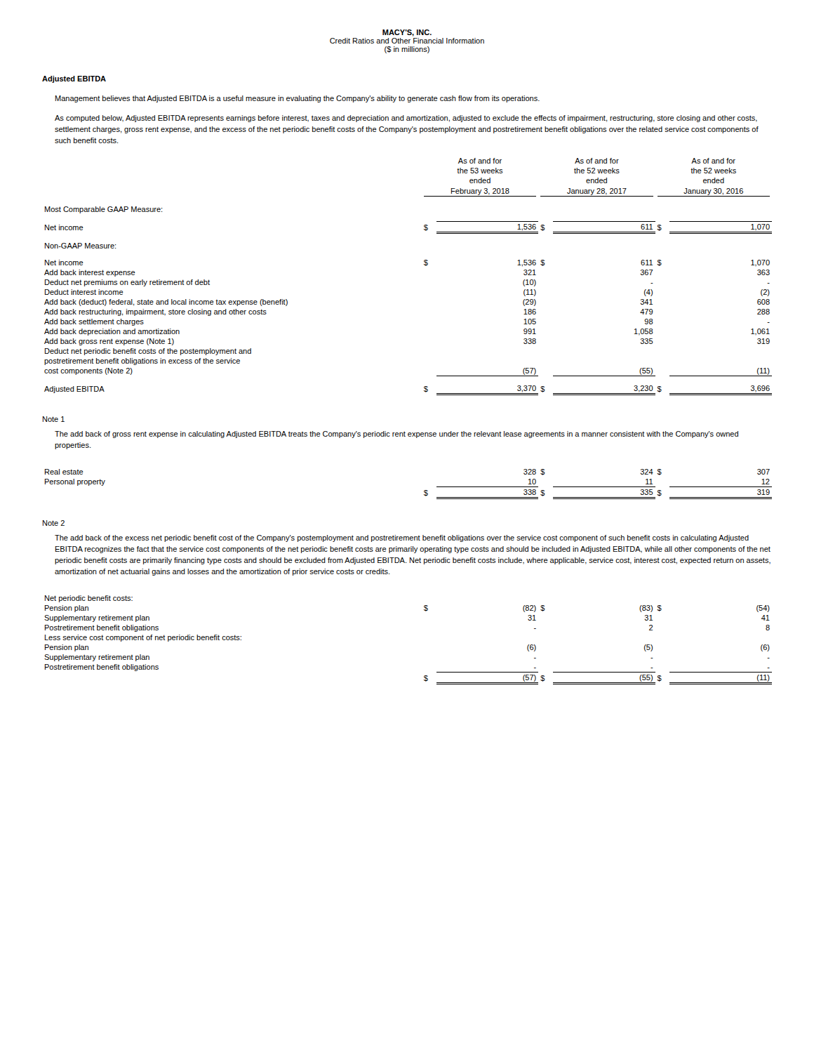MACY'S, INC.
Credit Ratios and Other Financial Information
($ in millions)
Adjusted EBITDA
Management believes that Adjusted EBITDA is a useful measure in evaluating the Company's ability to generate cash flow from its operations.
As computed below, Adjusted EBITDA represents earnings before interest, taxes and depreciation and amortization, adjusted to exclude the effects of impairment, restructuring, store closing and other costs, settlement charges, gross rent expense, and the excess of the net periodic benefit costs of the Company's postemployment and postretirement benefit obligations over the related service cost components of such benefit costs.
| | As of and for the 53 weeks ended February 3, 2018 | As of and for the 52 weeks ended January 28, 2017 | As of and for the 52 weeks ended January 30, 2016 |
| Most Comparable GAAP Measure: | |
| Net income | $ | 1,536 | $ | 611 | $ | 1,070 |
| Non-GAAP Measure: | |
| Net income | $ | 1,536 | $ | 611 | $ | 1,070 |
| Add back interest expense | | 321 | | 367 | | 363 |
| Deduct net premiums on early retirement of debt | | (10) | | - | | - |
| Deduct interest income | | (11) | | (4) | | (2) |
| Add back (deduct) federal, state and local income tax expense (benefit) | | (29) | | 341 | | 608 |
| Add back restructuring, impairment, store closing and other costs | | 186 | | 479 | | 288 |
| Add back settlement charges | | 105 | | 98 | | - |
| Add back depreciation and amortization | | 991 | | 1,058 | | 1,061 |
| Add back gross rent expense (Note 1) | | 338 | | 335 | | 319 |
| Deduct net periodic benefit costs of the postemployment and | |
| postretirement benefit obligations in excess of the service | |
| cost components (Note 2) | | (57) | | (55) | | (11) |
| Adjusted EBITDA | $ | 3,370 | $ | 3,230 | $ | 3,696 |
Note 1
The add back of gross rent expense in calculating Adjusted EBITDA treats the Company's periodic rent expense under the relevant lease agreements in a manner consistent with the Company's owned properties.
| Real estate | | 328 | $ | 324 | $ | 307 |
| Personal property | | 10 | | 11 | | 12 |
| | $ | 338 | $ | 335 | $ | 319 |
Note 2
The add back of the excess net periodic benefit cost of the Company's postemployment and postretirement benefit obligations over the service cost component of such benefit costs in calculating Adjusted EBITDA recognizes the fact that the service cost components of the net periodic benefit costs are primarily operating type costs and should be included in Adjusted EBITDA, while all other components of the net periodic benefit costs are primarily financing type costs and should be excluded from Adjusted EBITDA. Net periodic benefit costs include, where applicable, service cost, interest cost, expected return on assets, amortization of net actuarial gains and losses and the amortization of prior service costs or credits.
| Net periodic benefit costs: | |
| Pension plan | $ | (82) | $ | (83) | $ | (54) |
| Supplementary retirement plan | | 31 | | 31 | | 41 |
| Postretirement benefit obligations | | - | | 2 | | 8 |
| Less service cost component of net periodic benefit costs: | |
| Pension plan | | (6) | | (5) | | (6) |
| Supplementary retirement plan | | - | | - | | - |
| Postretirement benefit obligations | | - | | - | | - |
| | $ | (57) | $ | (55) | $ | (11) |